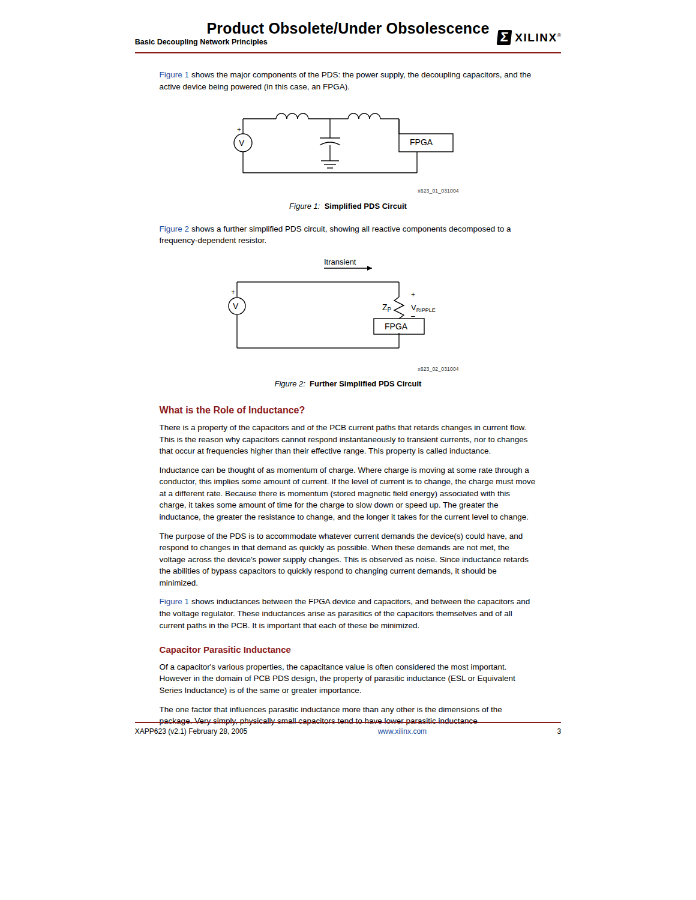Product Obsolete/Under Obsolescence
Basic Decoupling Network Principles
Σ XILINX®
Figure 1 shows the major components of the PDS: the power supply, the decoupling capacitors, and the active device being powered (in this case, an FPGA).
V + FPGA
x623_01_031004
Figure 1: Simplified PDS Circuit
Figure 2 shows a further simplified PDS circuit, showing all reactive components decomposed to a frequency-dependent resistor.
V + Itransient ZP + VRIPPLE – FPGA
x623_02_031004
Figure 2: Further Simplified PDS Circuit
What is the Role of Inductance?
There is a property of the capacitors and of the PCB current paths that retards changes in current flow. This is the reason why capacitors cannot respond instantaneously to transient currents, nor to changes that occur at frequencies higher than their effective range. This property is called inductance.
Inductance can be thought of as momentum of charge. Where charge is moving at some rate through a conductor, this implies some amount of current. If the level of current is to change, the charge must move at a different rate. Because there is momentum (stored magnetic field energy) associated with this charge, it takes some amount of time for the charge to slow down or speed up. The greater the inductance, the greater the resistance to change, and the longer it takes for the current level to change.
The purpose of the PDS is to accommodate whatever current demands the device(s) could have, and respond to changes in that demand as quickly as possible. When these demands are not met, the voltage across the device's power supply changes. This is observed as noise. Since inductance retards the abilities of bypass capacitors to quickly respond to changing current demands, it should be minimized.
Figure 1 shows inductances between the FPGA device and capacitors, and between the capacitors and the voltage regulator. These inductances arise as parasitics of the capacitors themselves and of all current paths in the PCB. It is important that each of these be minimized.
Capacitor Parasitic Inductance
Of a capacitor's various properties, the capacitance value is often considered the most important. However in the domain of PCB PDS design, the property of parasitic inductance (ESL or Equivalent Series Inductance) is of the same or greater importance.
The one factor that influences parasitic inductance more than any other is the dimensions of the package. Very simply, physically small capacitors tend to have lower parasitic inductance
XAPP623 (v2.1) February 28, 2005
www.xilinx.com
3